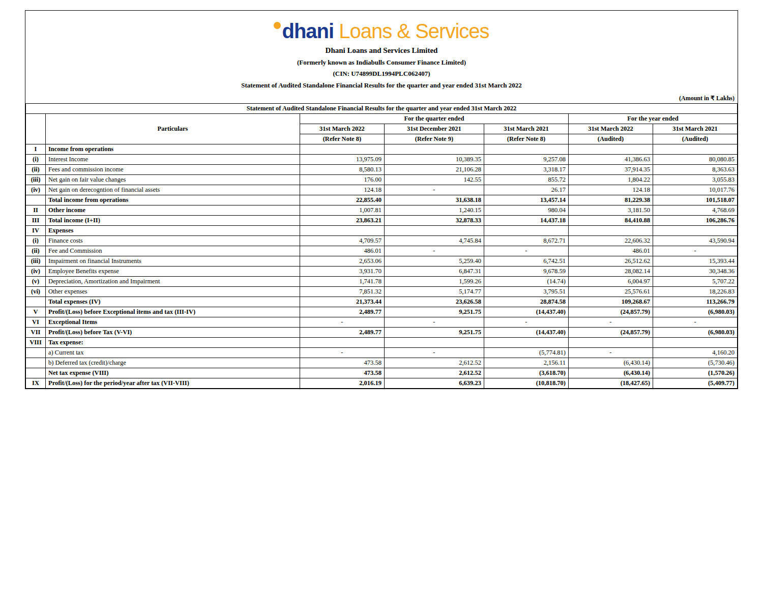dhani Loans & Services
Dhani Loans and Services Limited
(Formerly known as Indiabulls Consumer Finance Limited)
(CIN: U74899DL1994PLC062407)
Statement of Audited Standalone Financial Results for the quarter and year ended 31st March 2022
(Amount in ₹ Lakhs)
| Statement of Audited Standalone Financial Results for the quarter and year ended 31st March 2022 |
| | Particulars | For the quarter ended | For the year ended |
| 31st March 2022 | 31st December 2021 | 31st March 2021 | 31st March 2022 | 31st March 2021 |
| (Refer Note 8) | (Refer Note 9) | (Refer Note 8) | (Audited) | (Audited) |
| I | Income from operations | | | | | |
| (i) | Interest Income | 13,975.09 | 10,389.35 | 9,257.08 | 41,386.63 | 80,080.85 |
| (ii) | Fees and commission income | 8,580.13 | 21,106.28 | 3,318.17 | 37,914.35 | 8,363.63 |
| (iii) | Net gain on fair value changes | 176.00 | 142.55 | 855.72 | 1,804.22 | 3,055.83 |
| (iv) | Net gain on derecogntion of financial assets | 124.18 | - | 26.17 | 124.18 | 10,017.76 |
| | Total income from operations | 22,855.40 | 31,638.18 | 13,457.14 | 81,229.38 | 101,518.07 |
| II | Other income | 1,007.81 | 1,240.15 | 980.04 | 3,181.50 | 4,768.69 |
| III | Total income (I+II) | 23,863.21 | 32,878.33 | 14,437.18 | 84,410.88 | 106,286.76 |
| IV | Expenses | | | | | |
| (i) | Finance costs | 4,709.57 | 4,745.84 | 8,672.71 | 22,606.32 | 43,590.94 |
| (ii) | Fee and Commission | 486.01 | - | - | 486.01 | - |
| (iii) | Impairment on financial Instruments | 2,653.06 | 5,259.40 | 6,742.51 | 26,512.62 | 15,393.44 |
| (iv) | Employee Benefits expense | 3,931.70 | 6,847.31 | 9,678.59 | 28,082.14 | 30,348.36 |
| (v) | Depreciation, Amortization and Impairment | 1,741.78 | 1,599.26 | (14.74) | 6,004.97 | 5,707.22 |
| (vi) | Other expenses | 7,851.32 | 5,174.77 | 3,795.51 | 25,576.61 | 18,226.83 |
| | Total expenses (IV) | 21,373.44 | 23,626.58 | 28,874.58 | 109,268.67 | 113,266.79 |
| V | Profit/(Loss) before Exceptional items and tax (III-IV) | 2,489.77 | 9,251.75 | (14,437.40) | (24,857.79) | (6,980.03) |
| VI | Exceptional Items | - | - | - | - | - |
| VII | Profit/(Loss) before Tax (V-VI) | 2,489.77 | 9,251.75 | (14,437.40) | (24,857.79) | (6,980.03) |
| VIII | Tax expense: | | | | | |
| | a) Current tax | - | - | (5,774.81) | - | 4,160.20 |
| | b) Deferred tax (credit)/charge | 473.58 | 2,612.52 | 2,156.11 | (6,430.14) | (5,730.46) |
| | Net tax expense (VIII) | 473.58 | 2,612.52 | (3,618.70) | (6,430.14) | (1,570.26) |
| IX | Profit/(Loss) for the period/year after tax (VII-VIII) | 2,016.19 | 6,639.23 | (10,818.70) | (18,427.65) | (5,409.77) |